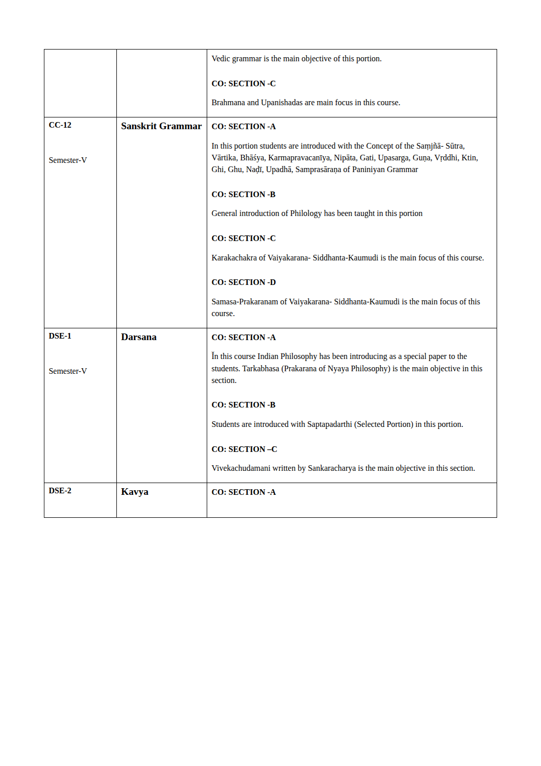| | | Vedic grammar is the main objective of this portion. CO: SECTION -C Brahmana and Upanishadas are main focus in this course. |
| CC-12 Semester-V | Sanskrit Grammar | CO: SECTION -A In this portion students are introduced with the Concept of the Saṃjñā- Sūtra, Vārtika, Bhāśya, Karmapravacanīya, Nipāta, Gati, Upasarga, Guṇa, Vṛddhi, Ktin, Ghi, Ghu, Naḍī, Upadhā, Samprasāraṇa of Paniniyan Grammar CO: SECTION -B General introduction of Philology has been taught in this portion CO: SECTION -C Karakachakra of Vaiyakarana- Siddhanta-Kaumudi is the main focus of this course. CO: SECTION -D Samasa-Prakaranam of Vaiyakarana- Siddhanta-Kaumudi is the main focus of this course. |
| DSE-1 Semester-V | Darsana | CO: SECTION -A Ǐn this course Indian Philosophy has been introducing as a special paper to the students. Tarkabhasa (Prakarana of Nyaya Philosophy) is the main objective in this section. CO: SECTION -B Students are introduced with Saptapadarthi (Selected Portion) in this portion. CO: SECTION –C Vivekachudamani written by Sankaracharya is the main objective in this section. |
| DSE-2 | Kavya | CO: SECTION -A |